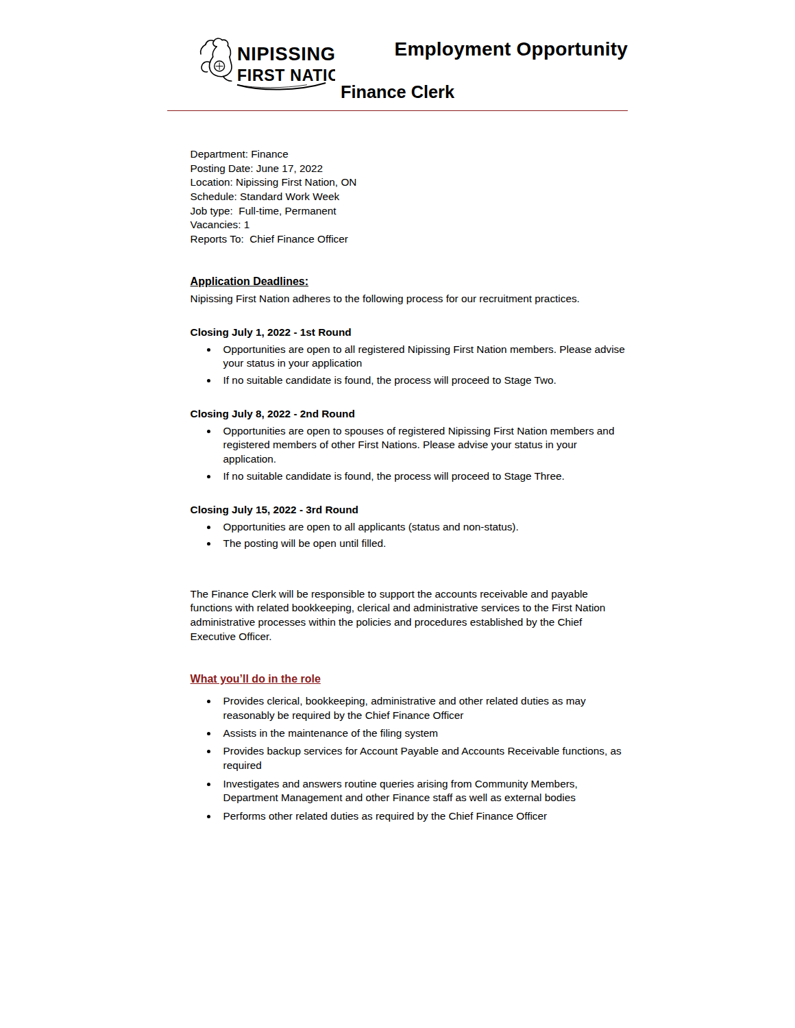NIPISSING FIRST NATION
Employment Opportunity
Finance Clerk
Department: Finance
Posting Date: June 17, 2022
Location: Nipissing First Nation, ON
Schedule: Standard Work Week
Job type: Full-time, Permanent
Vacancies: 1
Reports To: Chief Finance Officer
Application Deadlines:
Nipissing First Nation adheres to the following process for our recruitment practices.
Closing July 1, 2022 - 1st Round
Opportunities are open to all registered Nipissing First Nation members. Please advise your status in your application
If no suitable candidate is found, the process will proceed to Stage Two.
Closing July 8, 2022 - 2nd Round
Opportunities are open to spouses of registered Nipissing First Nation members and registered members of other First Nations. Please advise your status in your application.
If no suitable candidate is found, the process will proceed to Stage Three.
Closing July 15, 2022 - 3rd Round
Opportunities are open to all applicants (status and non-status).
The posting will be open until filled.
The Finance Clerk will be responsible to support the accounts receivable and payable functions with related bookkeeping, clerical and administrative services to the First Nation administrative processes within the policies and procedures established by the Chief Executive Officer.
What you’ll do in the role
Provides clerical, bookkeeping, administrative and other related duties as may reasonably be required by the Chief Finance Officer
Assists in the maintenance of the filing system
Provides backup services for Account Payable and Accounts Receivable functions, as required
Investigates and answers routine queries arising from Community Members, Department Management and other Finance staff as well as external bodies
Performs other related duties as required by the Chief Finance Officer